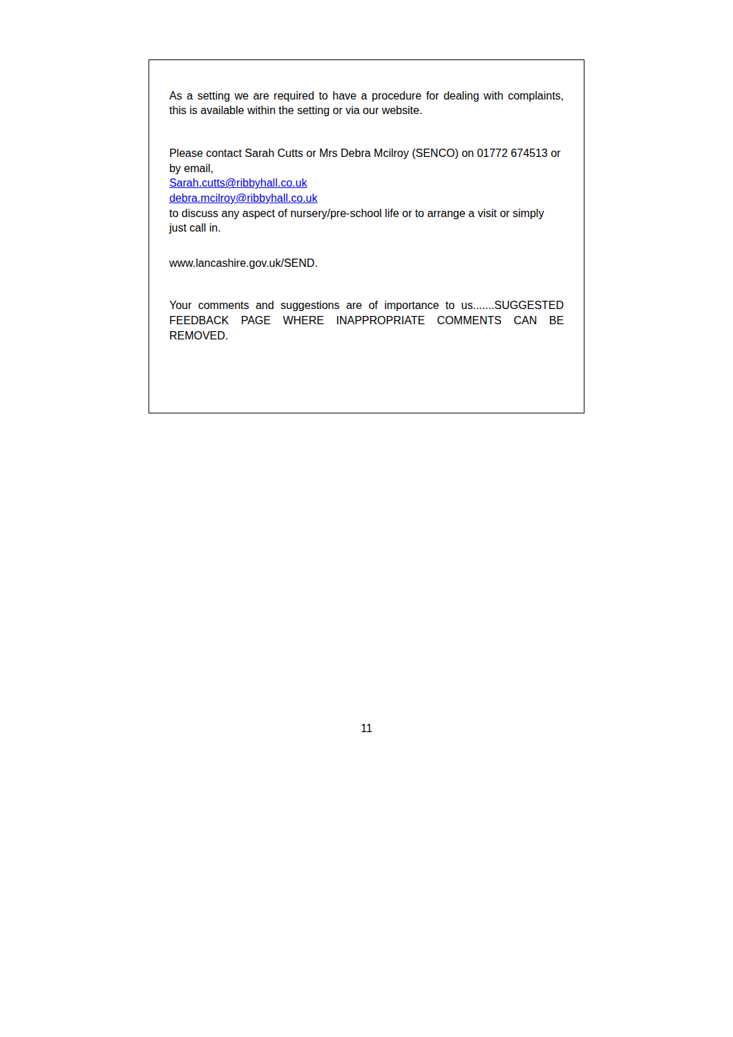As a setting we are required to have a procedure for dealing with complaints, this is available within the setting or via our website.
Please contact Sarah Cutts or Mrs Debra Mcilroy (SENCO) on 01772 674513 or by email,
Sarah.cutts@ribbyhall.co.uk
debra.mcilroy@ribbyhall.co.uk
to discuss any aspect of nursery/pre-school life or to arrange a visit or simply just call in.
www.lancashire.gov.uk/SEND.
Your comments and suggestions are of importance to us.......SUGGESTED FEEDBACK PAGE WHERE INAPPROPRIATE COMMENTS CAN BE REMOVED.
11